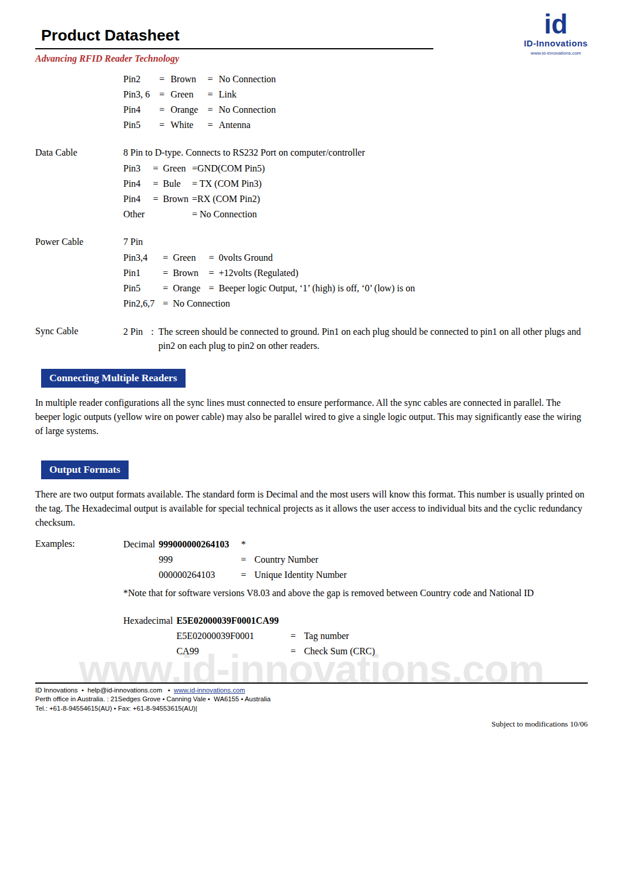www.id-innovations.com
Product Datasheet
id
ID-Innovations
www.id-innovations.com
Advancing RFID Reader Technology
| Pin2 | = | Brown | = | No Connection |
| Pin3, 6 | = | Green | = | Link |
| Pin4 | = | Orange | = | No Connection |
| Pin5 | = | White | = | Antenna |
Data Cable
8 Pin to D-type. Connects to RS232 Port on computer/controller
| Pin3 | = | Green | =GND(COM Pin5) |
| Pin4 | = | Bule | = TX (COM Pin3) |
| Pin4 | = | Brown | =RX (COM Pin2) |
| Other | | | = No Connection |
Power Cable
7 Pin
| Pin3,4 | = | Green | = | 0volts Ground |
| Pin1 | = | Brown | = | +12volts (Regulated) |
| Pin5 | = | Orange | = | Beeper logic Output, ‘1’ (high) is off, ‘0’ (low) is on |
| Pin2,6,7 | = | No Connection |
Sync Cable
| 2 Pin | : | The screen should be connected to ground. Pin1 on each plug should be connected to pin1 on all other plugs and pin2 on each plug to pin2 on other readers. |
Connecting Multiple Readers
In multiple reader configurations all the sync lines must connected to ensure performance. All the sync cables are connected in parallel. The beeper logic outputs (yellow wire on power cable) may also be parallel wired to give a single logic output. This may significantly ease the wiring of large systems.
Output Formats
There are two output formats available. The standard form is Decimal and the most users will know this format. This number is usually printed on the tag. The Hexadecimal output is available for special technical projects as it allows the user access to individual bits and the cyclic redundancy checksum.
Examples:
| Decimal | 999000000264103 | * | |
| | 999 | = | Country Number |
| | 000000264103 | = | Unique Identity Number |
*Note that for software versions V8.03 and above the gap is removed between Country code and National ID
| Hexadecimal | E5E02000039F0001CA99 | | |
| | E5E02000039F0001 | = | Tag number |
| | CA99 | = | Check Sum (CRC) |
ID Innovations • help@id-innovations.com • www.id-innovations.com
Perth office in Australia. : 21Sedges Grove • Canning Vale • WA6155 • Australia
Tel.: +61-8-94554615(AU) • Fax: +61-8-94553615(AU)|
Subject to modifications 10/06